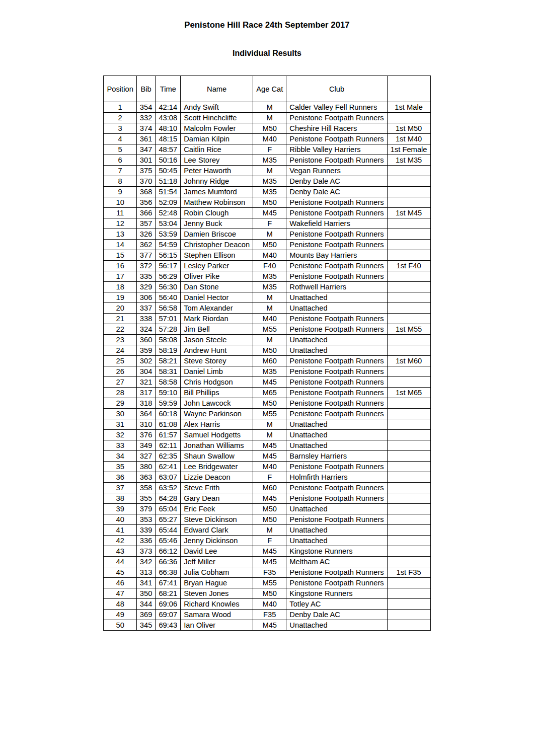Penistone Hill Race 24th September 2017
Individual Results
| Position | Bib | Time | Name | Age Cat | Club | |
| --- | --- | --- | --- | --- | --- | --- |
| 1 | 354 | 42:14 | Andy Swift | M | Calder Valley Fell Runners | 1st Male |
| 2 | 332 | 43:08 | Scott Hinchcliffe | M | Penistone Footpath Runners | |
| 3 | 374 | 48:10 | Malcolm Fowler | M50 | Cheshire Hill Racers | 1st M50 |
| 4 | 361 | 48:15 | Damian Kilpin | M40 | Penistone Footpath Runners | 1st M40 |
| 5 | 347 | 48:57 | Caitlin Rice | F | Ribble Valley Harriers | 1st Female |
| 6 | 301 | 50:16 | Lee Storey | M35 | Penistone Footpath Runners | 1st M35 |
| 7 | 375 | 50:45 | Peter Haworth | M | Vegan Runners | |
| 8 | 370 | 51:18 | Johnny Ridge | M35 | Denby Dale AC | |
| 9 | 368 | 51:54 | James Mumford | M35 | Denby Dale AC | |
| 10 | 356 | 52:09 | Matthew Robinson | M50 | Penistone Footpath Runners | |
| 11 | 366 | 52:48 | Robin Clough | M45 | Penistone Footpath Runners | 1st M45 |
| 12 | 357 | 53:04 | Jenny Buck | F | Wakefield Harriers | |
| 13 | 326 | 53:59 | Damien Briscoe | M | Penistone Footpath Runners | |
| 14 | 362 | 54:59 | Christopher Deacon | M50 | Penistone Footpath Runners | |
| 15 | 377 | 56:15 | Stephen Ellison | M40 | Mounts Bay Harriers | |
| 16 | 372 | 56:17 | Lesley Parker | F40 | Penistone Footpath Runners | 1st F40 |
| 17 | 335 | 56:29 | Oliver Pike | M35 | Penistone Footpath Runners | |
| 18 | 329 | 56:30 | Dan Stone | M35 | Rothwell Harriers | |
| 19 | 306 | 56:40 | Daniel Hector | M | Unattached | |
| 20 | 337 | 56:58 | Tom Alexander | M | Unattached | |
| 21 | 338 | 57:01 | Mark Riordan | M40 | Penistone Footpath Runners | |
| 22 | 324 | 57:28 | Jim Bell | M55 | Penistone Footpath Runners | 1st M55 |
| 23 | 360 | 58:08 | Jason Steele | M | Unattached | |
| 24 | 359 | 58:19 | Andrew Hunt | M50 | Unattached | |
| 25 | 302 | 58:21 | Steve Storey | M60 | Penistone Footpath Runners | 1st M60 |
| 26 | 304 | 58:31 | Daniel Limb | M35 | Penistone Footpath Runners | |
| 27 | 321 | 58:58 | Chris Hodgson | M45 | Penistone Footpath Runners | |
| 28 | 317 | 59:10 | Bill Phillips | M65 | Penistone Footpath Runners | 1st M65 |
| 29 | 318 | 59:59 | John Lawcock | M50 | Penistone Footpath Runners | |
| 30 | 364 | 60:18 | Wayne Parkinson | M55 | Penistone Footpath Runners | |
| 31 | 310 | 61:08 | Alex Harris | M | Unattached | |
| 32 | 376 | 61:57 | Samuel Hodgetts | M | Unattached | |
| 33 | 349 | 62:11 | Jonathan Williams | M45 | Unattached | |
| 34 | 327 | 62:35 | Shaun Swallow | M45 | Barnsley Harriers | |
| 35 | 380 | 62:41 | Lee Bridgewater | M40 | Penistone Footpath Runners | |
| 36 | 363 | 63:07 | Lizzie Deacon | F | Holmfirth Harriers | |
| 37 | 358 | 63:52 | Steve Frith | M60 | Penistone Footpath Runners | |
| 38 | 355 | 64:28 | Gary Dean | M45 | Penistone Footpath Runners | |
| 39 | 379 | 65:04 | Eric Feek | M50 | Unattached | |
| 40 | 353 | 65:27 | Steve Dickinson | M50 | Penistone Footpath Runners | |
| 41 | 339 | 65:44 | Edward Clark | M | Unattached | |
| 42 | 336 | 65:46 | Jenny Dickinson | F | Unattached | |
| 43 | 373 | 66:12 | David Lee | M45 | Kingstone Runners | |
| 44 | 342 | 66:36 | Jeff Miller | M45 | Meltham AC | |
| 45 | 313 | 66:38 | Julia Cobham | F35 | Penistone Footpath Runners | 1st F35 |
| 46 | 341 | 67:41 | Bryan Hague | M55 | Penistone Footpath Runners | |
| 47 | 350 | 68:21 | Steven Jones | M50 | Kingstone Runners | |
| 48 | 344 | 69:06 | Richard Knowles | M40 | Totley AC | |
| 49 | 369 | 69:07 | Samara Wood | F35 | Denby Dale AC | |
| 50 | 345 | 69:43 | Ian Oliver | M45 | Unattached | |